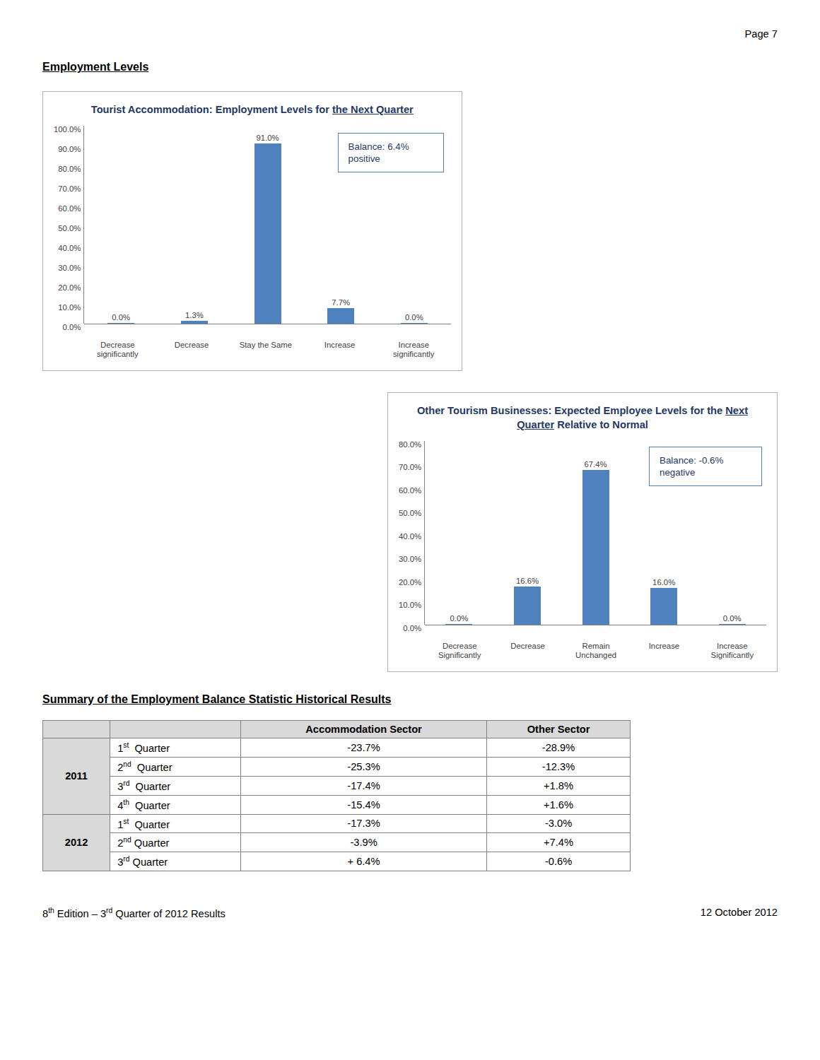Page 7
Employment Levels
Tourist Accommodation: Employment Levels for the Next Quarter
100.0% 90.0% 80.0% 70.0% 60.0% 50.0% 40.0% 30.0% 20.0% 10.0% 0.0%
0.0%
1.3%
91.0%
7.7%
0.0%
Balance: 6.4% positive
Decrease significantly
Decrease
Stay the Same
Increase
Increase significantly
Other Tourism Businesses: Expected Employee Levels for the Next Quarter Relative to Normal
80.0% 70.0% 60.0% 50.0% 40.0% 30.0% 20.0% 10.0% 0.0%
0.0%
16.6%
67.4%
16.0%
0.0%
Balance: -0.6% negative
Decrease Significantly
Decrease
Remain Unchanged
Increase
Increase Significantly
Summary of the Employment Balance Statistic Historical Results
| | | Accommodation Sector | Other Sector |
| --- | --- | --- | --- |
| 2011 | 1 st Quarter | -23.7% | -28.9% |
| 2 nd Quarter | -25.3% | -12.3% |
| 3 rd Quarter | -17.4% | +1.8% |
| 4 th Quarter | -15.4% | +1.6% |
| 2012 | 1 st Quarter | -17.3% | -3.0% |
| 2 nd Quarter | -3.9% | +7.4% |
| 3 rd Quarter | + 6.4% | -0.6% |
8th Edition – 3rd Quarter of 2012 Results
12 October 2012